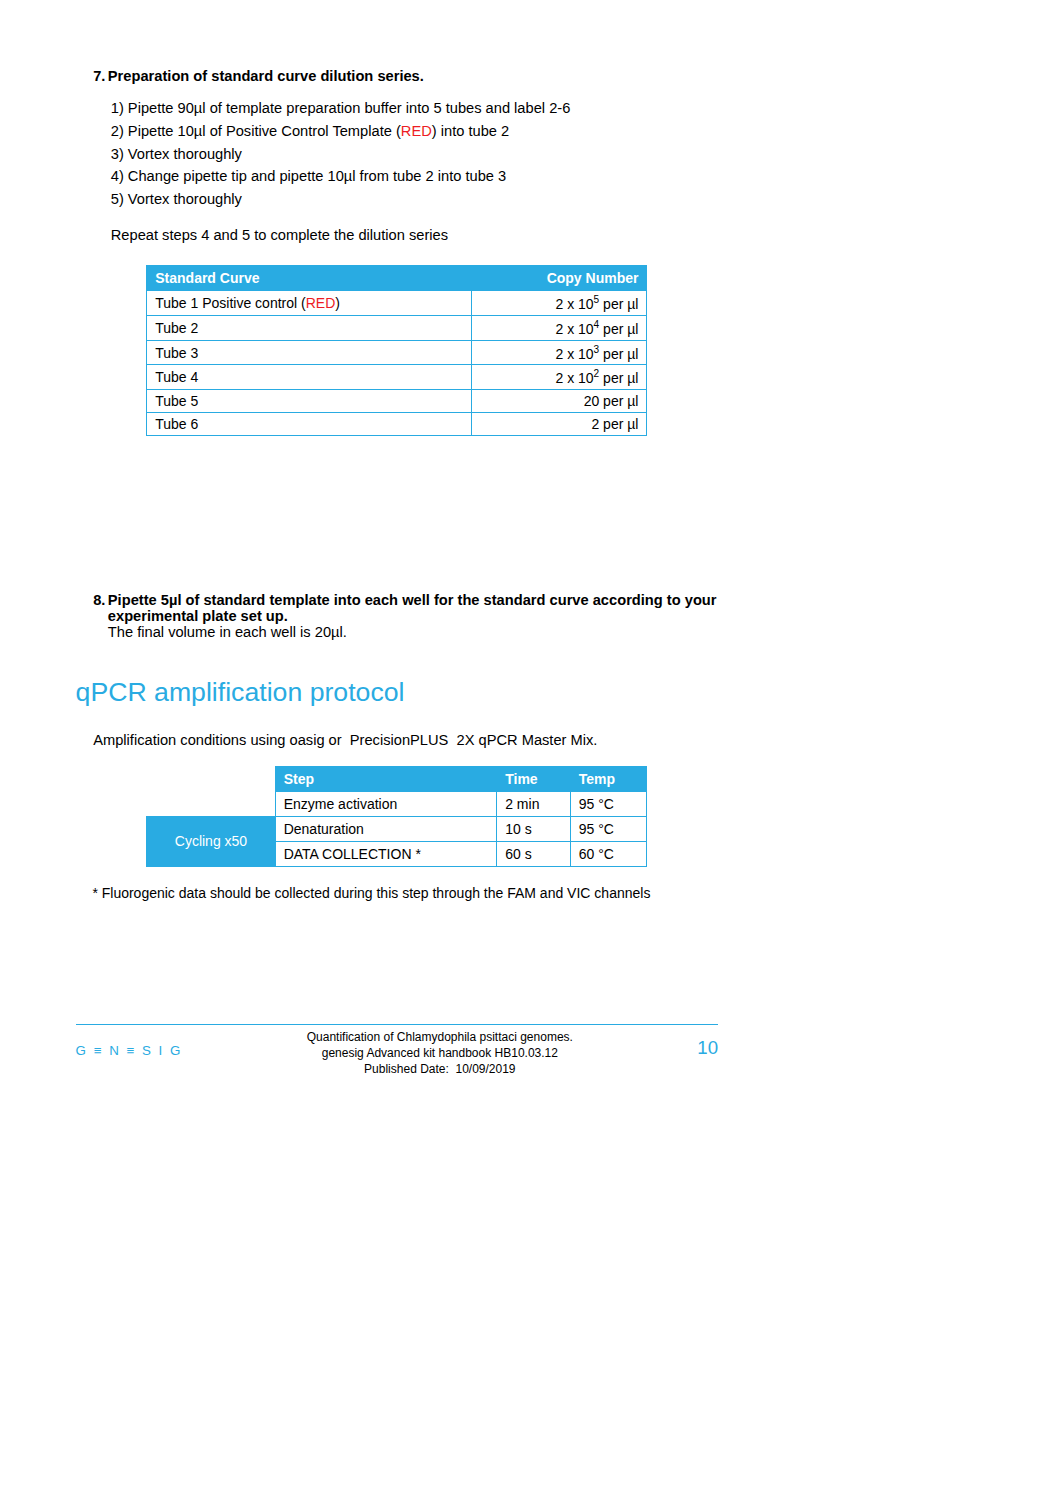7.
Preparation of standard curve dilution series.
1) Pipette 90µl of template preparation buffer into 5 tubes and label 2-6
2) Pipette 10µl of Positive Control Template (RED) into tube 2
3) Vortex thoroughly
4) Change pipette tip and pipette 10µl from tube 2 into tube 3
5) Vortex thoroughly
Repeat steps 4 and 5 to complete the dilution series
| Standard Curve | Copy Number |
| --- | --- |
| Tube 1 Positive control ( RED ) | 2 x 10 5 per µl |
| Tube 2 | 2 x 10 4 per µl |
| Tube 3 | 2 x 10 3 per µl |
| Tube 4 | 2 x 10 2 per µl |
| Tube 5 | 20 per µl |
| Tube 6 | 2 per µl |
8.
Pipette 5µl of standard template into each well for the standard curve according to your experimental plate set up.
The final volume in each well is 20µl.
qPCR amplification protocol
Amplification conditions using oasig or PrecisionPLUS 2X qPCR Master Mix.
| | Step | Time | Temp |
| | Enzyme activation | 2 min | 95 °C |
| Cycling x50 | Denaturation | 10 s | 95 °C |
| DATA COLLECTION * | 60 s | 60 °C |
* Fluorogenic data should be collected during this step through the FAM and VIC channels
G ≡ N ≡ S I G
Quantification of Chlamydophila psittaci genomes.
genesig Advanced kit handbook HB10.03.12
Published Date: 10/09/2019
10